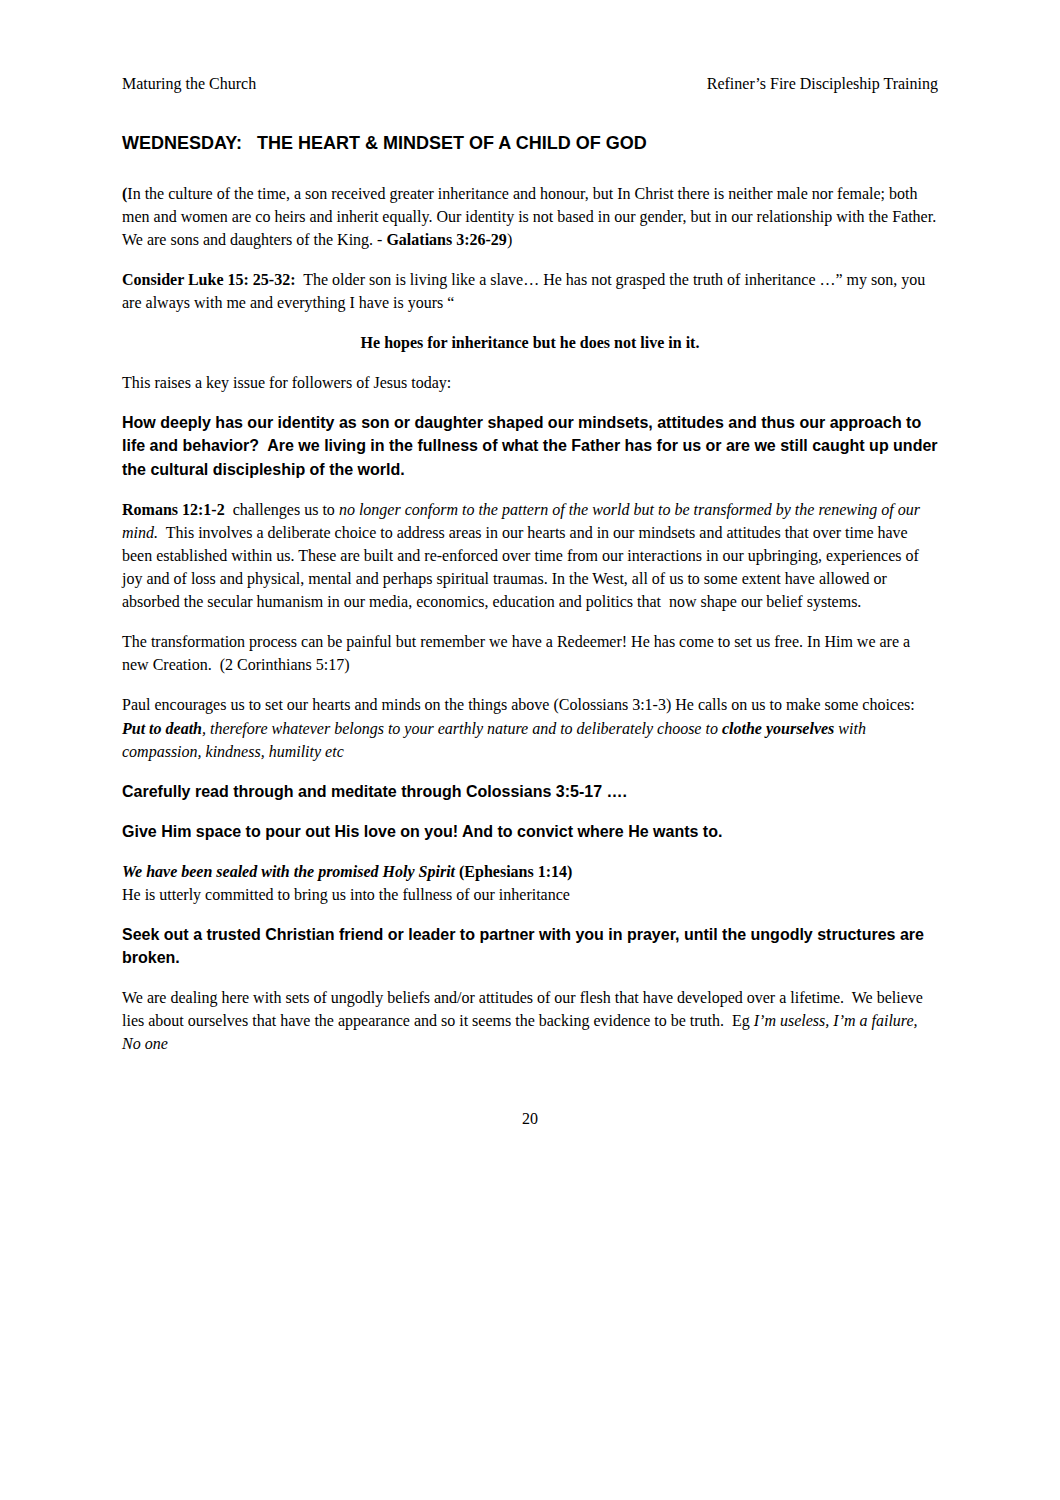Maturing the Church Refiner’s Fire Discipleship Training
WEDNESDAY: THE HEART & MINDSET OF A CHILD OF GOD
(In the culture of the time, a son received greater inheritance and honour, but In Christ there is neither male nor female; both men and women are co heirs and inherit equally. Our identity is not based in our gender, but in our relationship with the Father. We are sons and daughters of the King. - Galatians 3:26-29)
Consider Luke 15: 25-32: The older son is living like a slave… He has not grasped the truth of inheritance …” my son, you are always with me and everything I have is yours “
He hopes for inheritance but he does not live in it.
This raises a key issue for followers of Jesus today:
How deeply has our identity as son or daughter shaped our mindsets, attitudes and thus our approach to life and behavior? Are we living in the fullness of what the Father has for us or are we still caught up under the cultural discipleship of the world.
Romans 12:1-2 challenges us to no longer conform to the pattern of the world but to be transformed by the renewing of our mind. This involves a deliberate choice to address areas in our hearts and in our mindsets and attitudes that over time have been established within us. These are built and re-enforced over time from our interactions in our upbringing, experiences of joy and of loss and physical, mental and perhaps spiritual traumas. In the West, all of us to some extent have allowed or absorbed the secular humanism in our media, economics, education and politics that now shape our belief systems.
The transformation process can be painful but remember we have a Redeemer! He has come to set us free. In Him we are a new Creation. (2 Corinthians 5:17)
Paul encourages us to set our hearts and minds on the things above (Colossians 3:1-3) He calls on us to make some choices: Put to death, therefore whatever belongs to your earthly nature and to deliberately choose to clothe yourselves with compassion, kindness, humility etc
Carefully read through and meditate through Colossians 3:5-17 ….
Give Him space to pour out His love on you! And to convict where He wants to.
We have been sealed with the promised Holy Spirit (Ephesians 1:14)
He is utterly committed to bring us into the fullness of our inheritance
Seek out a trusted Christian friend or leader to partner with you in prayer, until the ungodly structures are broken.
We are dealing here with sets of ungodly beliefs and/or attitudes of our flesh that have developed over a lifetime. We believe lies about ourselves that have the appearance and so it seems the backing evidence to be truth. Eg I’m useless, I’m a failure, No one
20